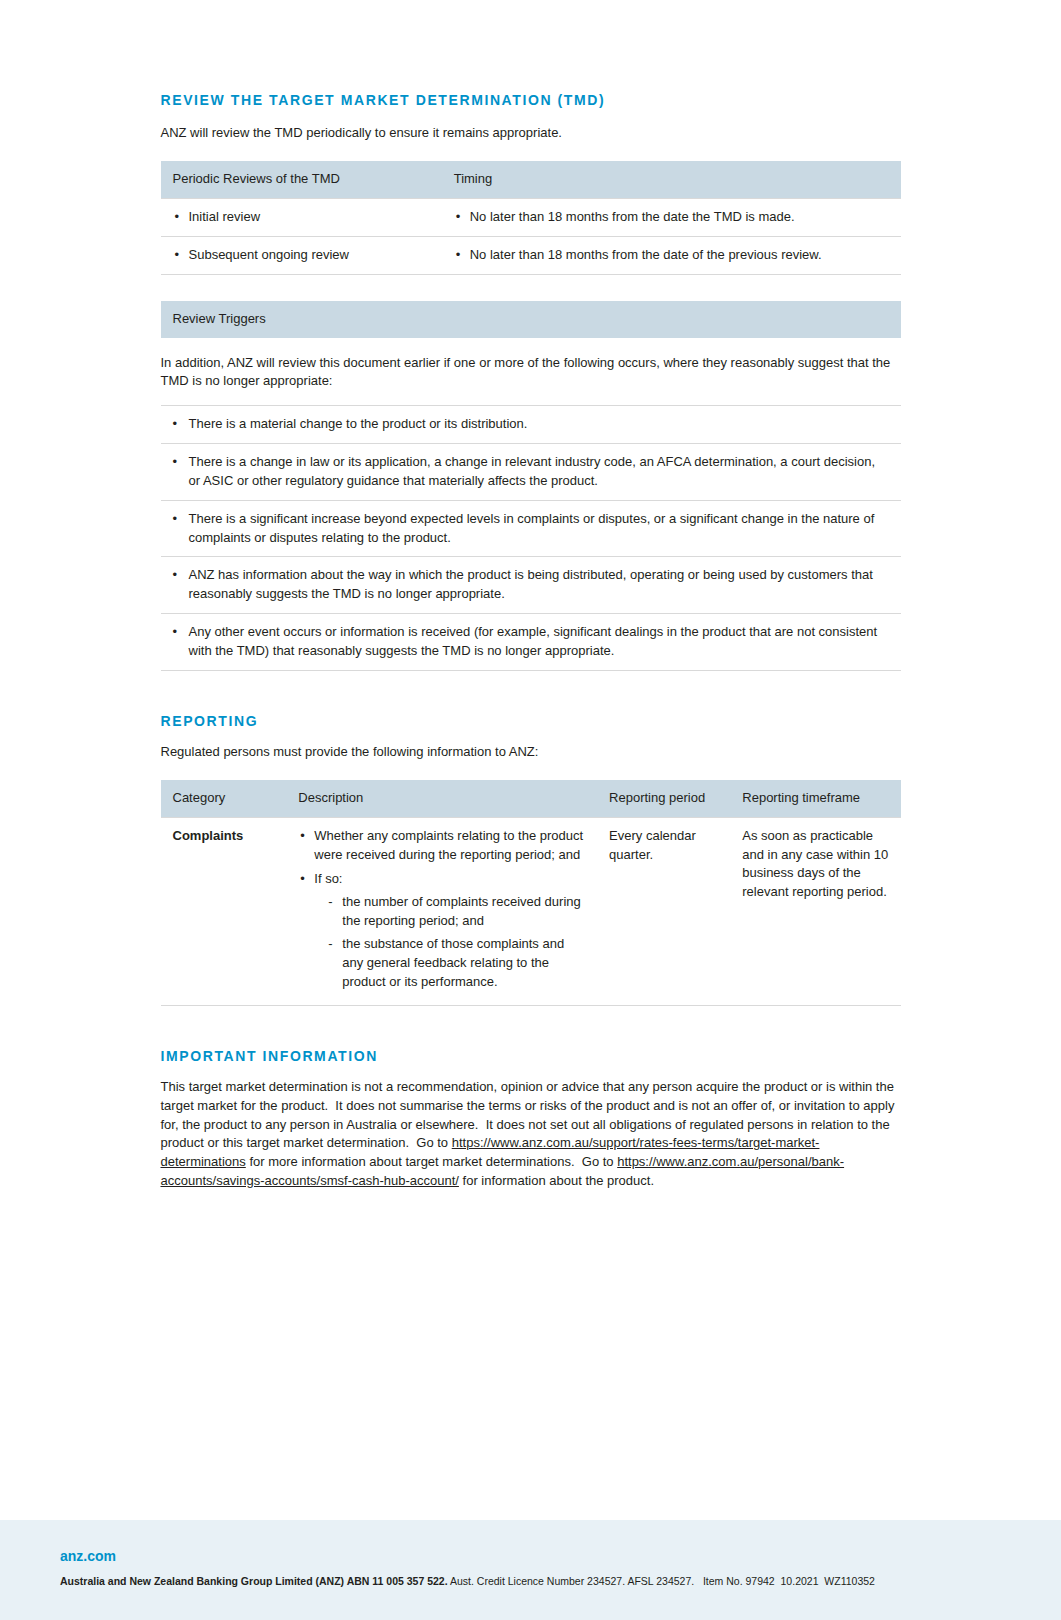Review the Target Market Determination (TMD)
ANZ will review the TMD periodically to ensure it remains appropriate.
| Periodic Reviews of the TMD | Timing |
| --- | --- |
| Initial review | No later than 18 months from the date the TMD is made. |
| Subsequent ongoing review | No later than 18 months from the date of the previous review. |
Review Triggers
In addition, ANZ will review this document earlier if one or more of the following occurs, where they reasonably suggest that the TMD is no longer appropriate:
| There is a material change to the product or its distribution. |
| There is a change in law or its application, a change in relevant industry code, an AFCA determination, a court decision, or ASIC or other regulatory guidance that materially affects the product. |
| There is a significant increase beyond expected levels in complaints or disputes, or a significant change in the nature of complaints or disputes relating to the product. |
| ANZ has information about the way in which the product is being distributed, operating or being used by customers that reasonably suggests the TMD is no longer appropriate. |
| Any other event occurs or information is received (for example, significant dealings in the product that are not consistent with the TMD) that reasonably suggests the TMD is no longer appropriate. |
Reporting
Regulated persons must provide the following information to ANZ:
| Category | Description | Reporting period | Reporting timeframe |
| --- | --- | --- | --- |
| Complaints | Whether any complaints relating to the product were received during the reporting period; and If so: the number of complaints received during the reporting period; and the substance of those complaints and any general feedback relating to the product or its performance. | Every calendar quarter. | As soon as practicable and in any case within 10 business days of the relevant reporting period. |
Important Information
This target market determination is not a recommendation, opinion or advice that any person acquire the product or is within the target market for the product. It does not summarise the terms or risks of the product and is not an offer of, or invitation to apply for, the product to any person in Australia or elsewhere. It does not set out all obligations of regulated persons in relation to the product or this target market determination. Go to https://www.anz.com.au/support/rates-fees-terms/target-market-determinations for more information about target market determinations. Go to https://www.anz.com.au/personal/bank-accounts/savings-accounts/smsf-cash-hub-account/ for information about the product.
anz.com
Australia and New Zealand Banking Group Limited (ANZ) ABN 11 005 357 522. Aust. Credit Licence Number 234527. AFSL 234527. Item No. 97942 10.2021 WZ110352